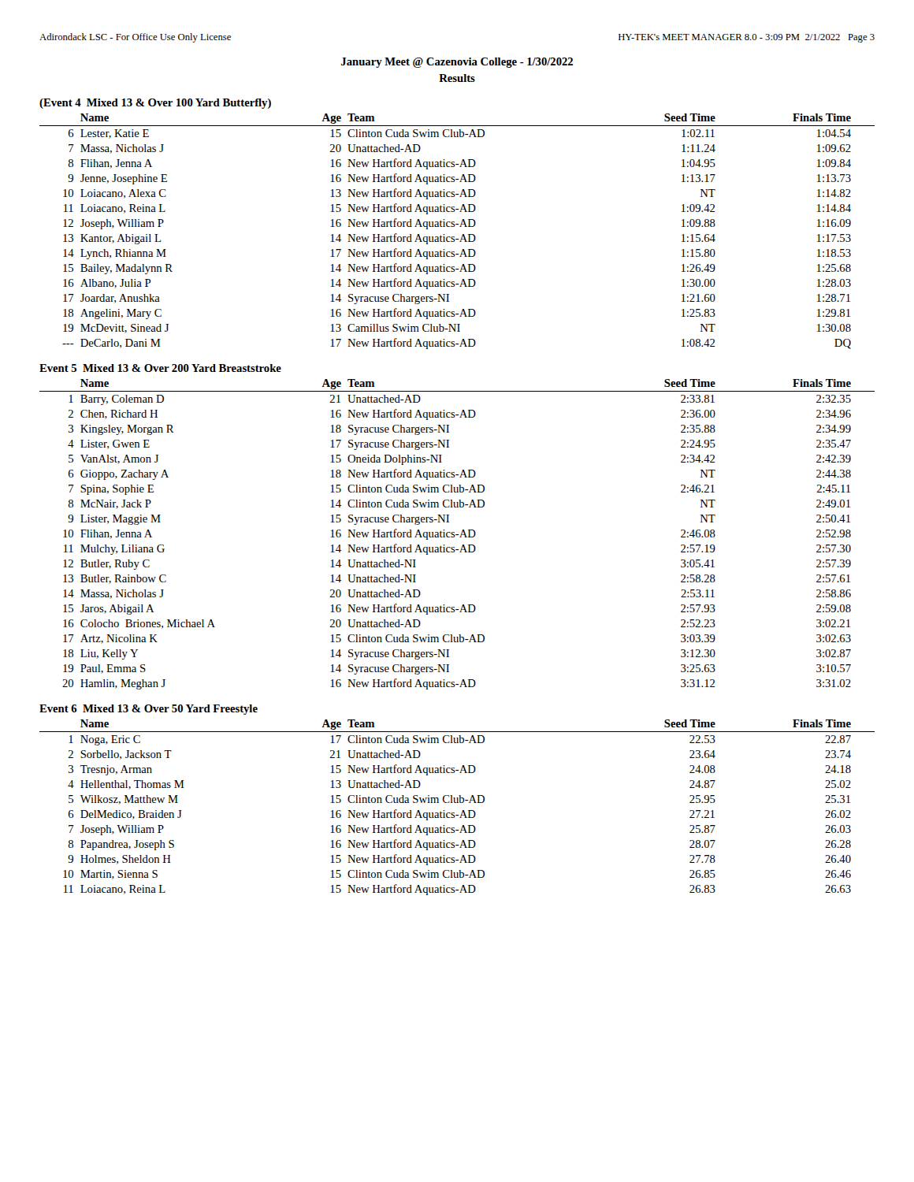Adirondack LSC - For Office Use Only License
HY-TEK's MEET MANAGER 8.0 - 3:09 PM 2/1/2022 Page 3
January Meet @ Cazenovia College - 1/30/2022
Results
(Event 4 Mixed 13 & Over 100 Yard Butterfly)
| | Name | Age | Team | Seed Time | Finals Time |
| --- | --- | --- | --- | --- | --- |
| 6 | Lester, Katie E | 15 | Clinton Cuda Swim Club-AD | 1:02.11 | 1:04.54 |
| 7 | Massa, Nicholas J | 20 | Unattached-AD | 1:11.24 | 1:09.62 |
| 8 | Flihan, Jenna A | 16 | New Hartford Aquatics-AD | 1:04.95 | 1:09.84 |
| 9 | Jenne, Josephine E | 16 | New Hartford Aquatics-AD | 1:13.17 | 1:13.73 |
| 10 | Loiacano, Alexa C | 13 | New Hartford Aquatics-AD | NT | 1:14.82 |
| 11 | Loiacano, Reina L | 15 | New Hartford Aquatics-AD | 1:09.42 | 1:14.84 |
| 12 | Joseph, William P | 16 | New Hartford Aquatics-AD | 1:09.88 | 1:16.09 |
| 13 | Kantor, Abigail L | 14 | New Hartford Aquatics-AD | 1:15.64 | 1:17.53 |
| 14 | Lynch, Rhianna M | 17 | New Hartford Aquatics-AD | 1:15.80 | 1:18.53 |
| 15 | Bailey, Madalynn R | 14 | New Hartford Aquatics-AD | 1:26.49 | 1:25.68 |
| 16 | Albano, Julia P | 14 | New Hartford Aquatics-AD | 1:30.00 | 1:28.03 |
| 17 | Joardar, Anushka | 14 | Syracuse Chargers-NI | 1:21.60 | 1:28.71 |
| 18 | Angelini, Mary C | 16 | New Hartford Aquatics-AD | 1:25.83 | 1:29.81 |
| 19 | McDevitt, Sinead J | 13 | Camillus Swim Club-NI | NT | 1:30.08 |
| --- | DeCarlo, Dani M | 17 | New Hartford Aquatics-AD | 1:08.42 | DQ |
Event 5 Mixed 13 & Over 200 Yard Breaststroke
| | Name | Age | Team | Seed Time | Finals Time |
| --- | --- | --- | --- | --- | --- |
| 1 | Barry, Coleman D | 21 | Unattached-AD | 2:33.81 | 2:32.35 |
| 2 | Chen, Richard H | 16 | New Hartford Aquatics-AD | 2:36.00 | 2:34.96 |
| 3 | Kingsley, Morgan R | 18 | Syracuse Chargers-NI | 2:35.88 | 2:34.99 |
| 4 | Lister, Gwen E | 17 | Syracuse Chargers-NI | 2:24.95 | 2:35.47 |
| 5 | VanAlst, Amon J | 15 | Oneida Dolphins-NI | 2:34.42 | 2:42.39 |
| 6 | Gioppo, Zachary A | 18 | New Hartford Aquatics-AD | NT | 2:44.38 |
| 7 | Spina, Sophie E | 15 | Clinton Cuda Swim Club-AD | 2:46.21 | 2:45.11 |
| 8 | McNair, Jack P | 14 | Clinton Cuda Swim Club-AD | NT | 2:49.01 |
| 9 | Lister, Maggie M | 15 | Syracuse Chargers-NI | NT | 2:50.41 |
| 10 | Flihan, Jenna A | 16 | New Hartford Aquatics-AD | 2:46.08 | 2:52.98 |
| 11 | Mulchy, Liliana G | 14 | New Hartford Aquatics-AD | 2:57.19 | 2:57.30 |
| 12 | Butler, Ruby C | 14 | Unattached-NI | 3:05.41 | 2:57.39 |
| 13 | Butler, Rainbow C | 14 | Unattached-NI | 2:58.28 | 2:57.61 |
| 14 | Massa, Nicholas J | 20 | Unattached-AD | 2:53.11 | 2:58.86 |
| 15 | Jaros, Abigail A | 16 | New Hartford Aquatics-AD | 2:57.93 | 2:59.08 |
| 16 | Colocho Briones, Michael A | 20 | Unattached-AD | 2:52.23 | 3:02.21 |
| 17 | Artz, Nicolina K | 15 | Clinton Cuda Swim Club-AD | 3:03.39 | 3:02.63 |
| 18 | Liu, Kelly Y | 14 | Syracuse Chargers-NI | 3:12.30 | 3:02.87 |
| 19 | Paul, Emma S | 14 | Syracuse Chargers-NI | 3:25.63 | 3:10.57 |
| 20 | Hamlin, Meghan J | 16 | New Hartford Aquatics-AD | 3:31.12 | 3:31.02 |
Event 6 Mixed 13 & Over 50 Yard Freestyle
| | Name | Age | Team | Seed Time | Finals Time |
| --- | --- | --- | --- | --- | --- |
| 1 | Noga, Eric C | 17 | Clinton Cuda Swim Club-AD | 22.53 | 22.87 |
| 2 | Sorbello, Jackson T | 21 | Unattached-AD | 23.64 | 23.74 |
| 3 | Tresnjo, Arman | 15 | New Hartford Aquatics-AD | 24.08 | 24.18 |
| 4 | Hellenthal, Thomas M | 13 | Unattached-AD | 24.87 | 25.02 |
| 5 | Wilkosz, Matthew M | 15 | Clinton Cuda Swim Club-AD | 25.95 | 25.31 |
| 6 | DelMedico, Braiden J | 16 | New Hartford Aquatics-AD | 27.21 | 26.02 |
| 7 | Joseph, William P | 16 | New Hartford Aquatics-AD | 25.87 | 26.03 |
| 8 | Papandrea, Joseph S | 16 | New Hartford Aquatics-AD | 28.07 | 26.28 |
| 9 | Holmes, Sheldon H | 15 | New Hartford Aquatics-AD | 27.78 | 26.40 |
| 10 | Martin, Sienna S | 15 | Clinton Cuda Swim Club-AD | 26.85 | 26.46 |
| 11 | Loiacano, Reina L | 15 | New Hartford Aquatics-AD | 26.83 | 26.63 |